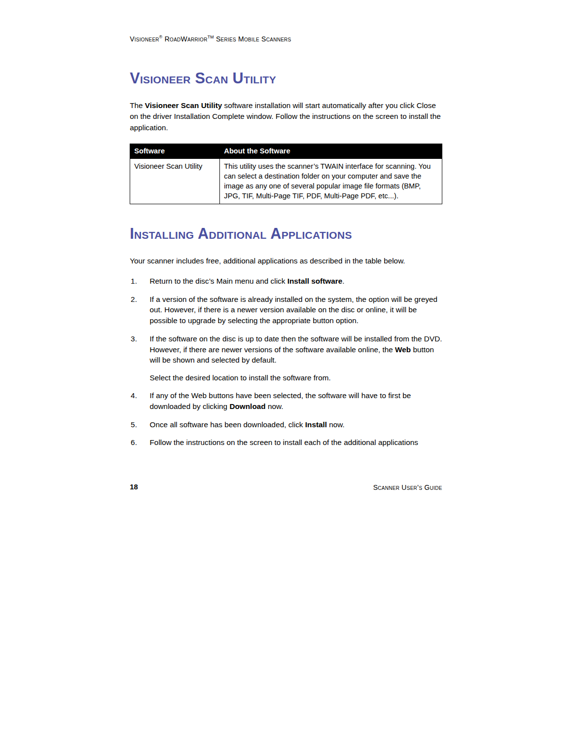Visioneer® RoadWarriorTM Series Mobile Scanners
Visioneer Scan Utility
The Visioneer Scan Utility software installation will start automatically after you click Close on the driver Installation Complete window. Follow the instructions on the screen to install the application.
| Software | About the Software |
| --- | --- |
| Visioneer Scan Utility | This utility uses the scanner’s TWAIN interface for scanning. You can select a destination folder on your computer and save the image as any one of several popular image file formats (BMP, JPG, TIF, Multi-Page TIF, PDF, Multi-Page PDF, etc...). |
Installing Additional Applications
Your scanner includes free, additional applications as described in the table below.
Return to the disc’s Main menu and click Install software.
If a version of the software is already installed on the system, the option will be greyed out. However, if there is a newer version available on the disc or online, it will be possible to upgrade by selecting the appropriate button option.
If the software on the disc is up to date then the software will be installed from the DVD. However, if there are newer versions of the software available online, the Web button will be shown and selected by default.
Select the desired location to install the software from.
If any of the Web buttons have been selected, the software will have to first be downloaded by clicking Download now.
Once all software has been downloaded, click Install now.
Follow the instructions on the screen to install each of the additional applications
18
Scanner User’s Guide